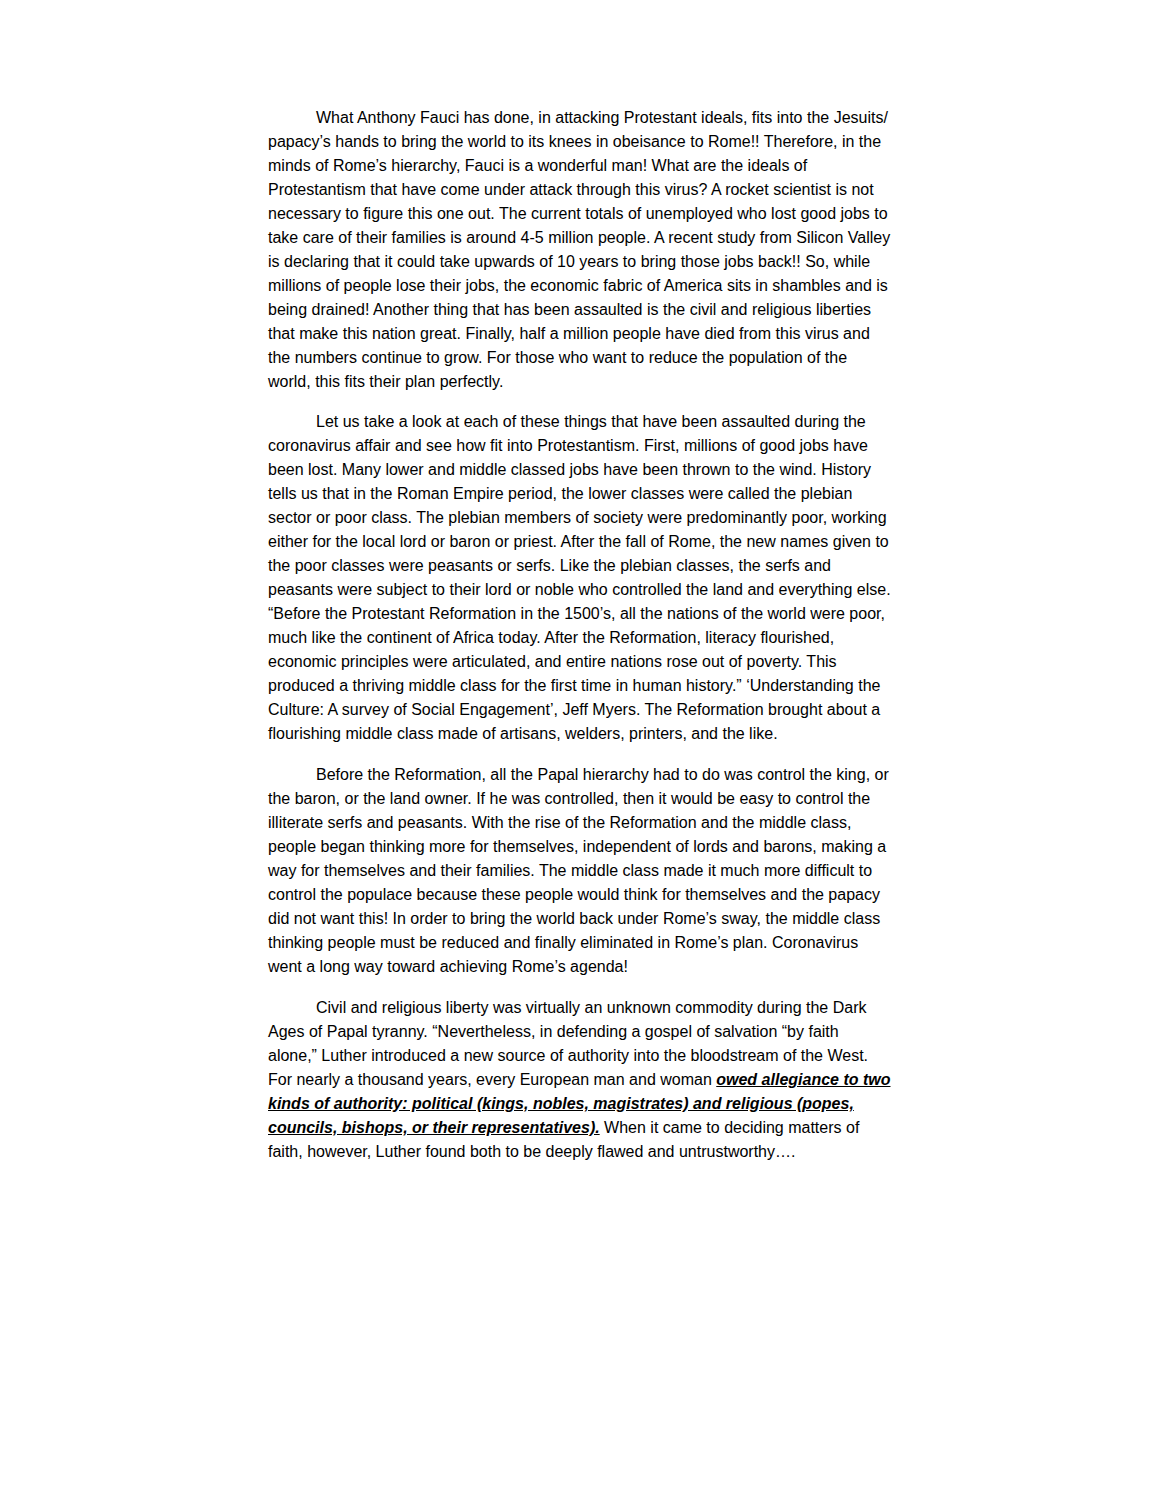What Anthony Fauci has done, in attacking Protestant ideals, fits into the Jesuits/ papacy’s hands to bring the world to its knees in obeisance to Rome!! Therefore, in the minds of Rome’s hierarchy, Fauci is a wonderful man! What are the ideals of Protestantism that have come under attack through this virus? A rocket scientist is not necessary to figure this one out. The current totals of unemployed who lost good jobs to take care of their families is around 4-5 million people. A recent study from Silicon Valley is declaring that it could take upwards of 10 years to bring those jobs back!! So, while millions of people lose their jobs, the economic fabric of America sits in shambles and is being drained! Another thing that has been assaulted is the civil and religious liberties that make this nation great. Finally, half a million people have died from this virus and the numbers continue to grow. For those who want to reduce the population of the world, this fits their plan perfectly.
Let us take a look at each of these things that have been assaulted during the coronavirus affair and see how fit into Protestantism. First, millions of good jobs have been lost. Many lower and middle classed jobs have been thrown to the wind. History tells us that in the Roman Empire period, the lower classes were called the plebian sector or poor class. The plebian members of society were predominantly poor, working either for the local lord or baron or priest. After the fall of Rome, the new names given to the poor classes were peasants or serfs. Like the plebian classes, the serfs and peasants were subject to their lord or noble who controlled the land and everything else. “Before the Protestant Reformation in the 1500’s, all the nations of the world were poor, much like the continent of Africa today. After the Reformation, literacy flourished, economic principles were articulated, and entire nations rose out of poverty. This produced a thriving middle class for the first time in human history.” ‘Understanding the Culture: A survey of Social Engagement’, Jeff Myers. The Reformation brought about a flourishing middle class made of artisans, welders, printers, and the like.
Before the Reformation, all the Papal hierarchy had to do was control the king, or the baron, or the land owner. If he was controlled, then it would be easy to control the illiterate serfs and peasants. With the rise of the Reformation and the middle class, people began thinking more for themselves, independent of lords and barons, making a way for themselves and their families. The middle class made it much more difficult to control the populace because these people would think for themselves and the papacy did not want this! In order to bring the world back under Rome’s sway, the middle class thinking people must be reduced and finally eliminated in Rome’s plan. Coronavirus went a long way toward achieving Rome’s agenda!
Civil and religious liberty was virtually an unknown commodity during the Dark Ages of Papal tyranny. “Nevertheless, in defending a gospel of salvation “by faith alone,” Luther introduced a new source of authority into the bloodstream of the West. For nearly a thousand years, every European man and woman owed allegiance to two kinds of authority: political (kings, nobles, magistrates) and religious (popes, councils, bishops, or their representatives). When it came to deciding matters of faith, however, Luther found both to be deeply flawed and untrustworthy….